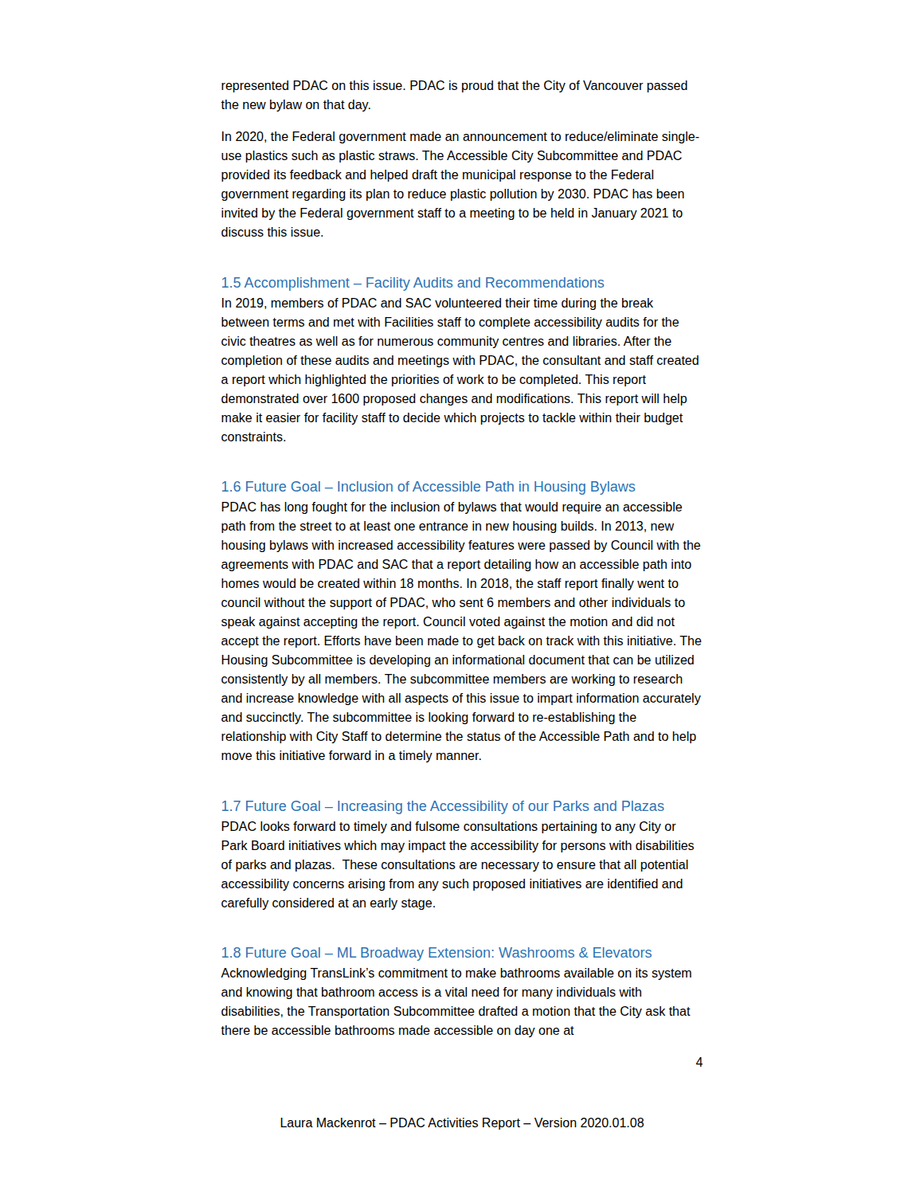represented PDAC on this issue. PDAC is proud that the City of Vancouver passed the new bylaw on that day.
In 2020, the Federal government made an announcement to reduce/eliminate single-use plastics such as plastic straws. The Accessible City Subcommittee and PDAC provided its feedback and helped draft the municipal response to the Federal government regarding its plan to reduce plastic pollution by 2030. PDAC has been invited by the Federal government staff to a meeting to be held in January 2021 to discuss this issue.
1.5 Accomplishment – Facility Audits and Recommendations
In 2019, members of PDAC and SAC volunteered their time during the break between terms and met with Facilities staff to complete accessibility audits for the civic theatres as well as for numerous community centres and libraries. After the completion of these audits and meetings with PDAC, the consultant and staff created a report which highlighted the priorities of work to be completed. This report demonstrated over 1600 proposed changes and modifications. This report will help make it easier for facility staff to decide which projects to tackle within their budget constraints.
1.6 Future Goal – Inclusion of Accessible Path in Housing Bylaws
PDAC has long fought for the inclusion of bylaws that would require an accessible path from the street to at least one entrance in new housing builds. In 2013, new housing bylaws with increased accessibility features were passed by Council with the agreements with PDAC and SAC that a report detailing how an accessible path into homes would be created within 18 months. In 2018, the staff report finally went to council without the support of PDAC, who sent 6 members and other individuals to speak against accepting the report. Council voted against the motion and did not accept the report. Efforts have been made to get back on track with this initiative. The Housing Subcommittee is developing an informational document that can be utilized consistently by all members. The subcommittee members are working to research and increase knowledge with all aspects of this issue to impart information accurately and succinctly. The subcommittee is looking forward to re-establishing the relationship with City Staff to determine the status of the Accessible Path and to help move this initiative forward in a timely manner.
1.7 Future Goal – Increasing the Accessibility of our Parks and Plazas
PDAC looks forward to timely and fulsome consultations pertaining to any City or Park Board initiatives which may impact the accessibility for persons with disabilities of parks and plazas. These consultations are necessary to ensure that all potential accessibility concerns arising from any such proposed initiatives are identified and carefully considered at an early stage.
1.8 Future Goal – ML Broadway Extension: Washrooms & Elevators
Acknowledging TransLink’s commitment to make bathrooms available on its system and knowing that bathroom access is a vital need for many individuals with disabilities, the Transportation Subcommittee drafted a motion that the City ask that there be accessible bathrooms made accessible on day one at
4
Laura Mackenrot – PDAC Activities Report – Version 2020.01.08